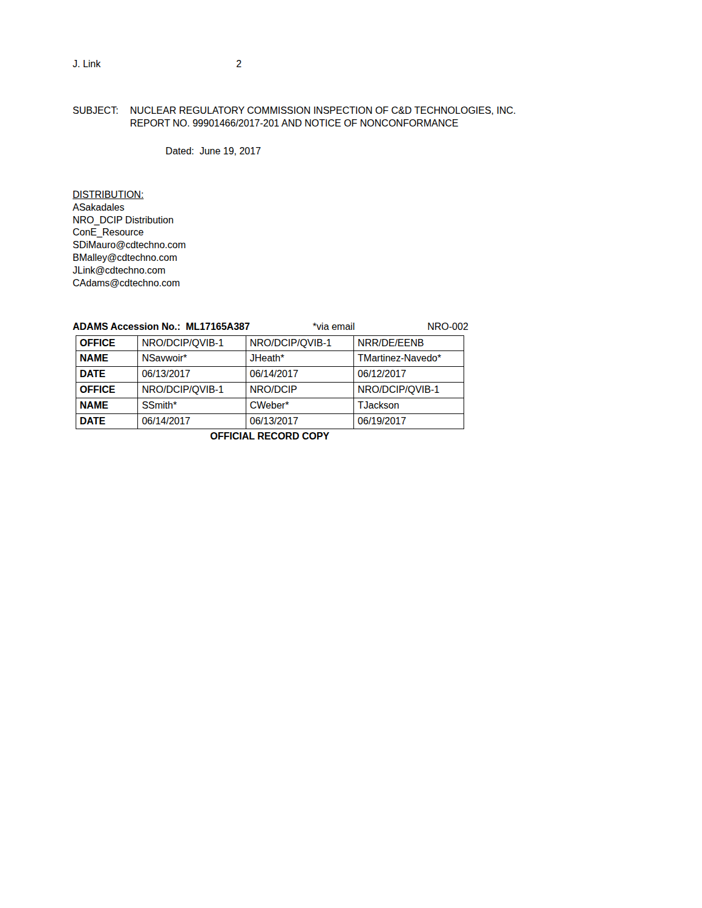J. Link 2
SUBJECT:
NUCLEAR REGULATORY COMMISSION INSPECTION OF C&D TECHNOLOGIES, INC. REPORT NO. 99901466/2017-201 AND NOTICE OF NONCONFORMANCE
Dated: June 19, 2017
DISTRIBUTION:
ASakadales
NRO_DCIP Distribution
ConE_Resource
SDiMauro@cdtechno.com
BMalley@cdtechno.com
JLink@cdtechno.com
CAdams@cdtechno.com
ADAMS Accession No.: ML17165A387 *via email NRO-002
| OFFICE | NRO/DCIP/QVIB-1 | NRO/DCIP/QVIB-1 | NRR/DE/EENB |
| NAME | NSavwoir* | JHeath* | TMartinez-Navedo* |
| DATE | 06/13/2017 | 06/14/2017 | 06/12/2017 |
| OFFICE | NRO/DCIP/QVIB-1 | NRO/DCIP | NRO/DCIP/QVIB-1 |
| NAME | SSmith* | CWeber* | TJackson |
| DATE | 06/14/2017 | 06/13/2017 | 06/19/2017 |
OFFICIAL RECORD COPY